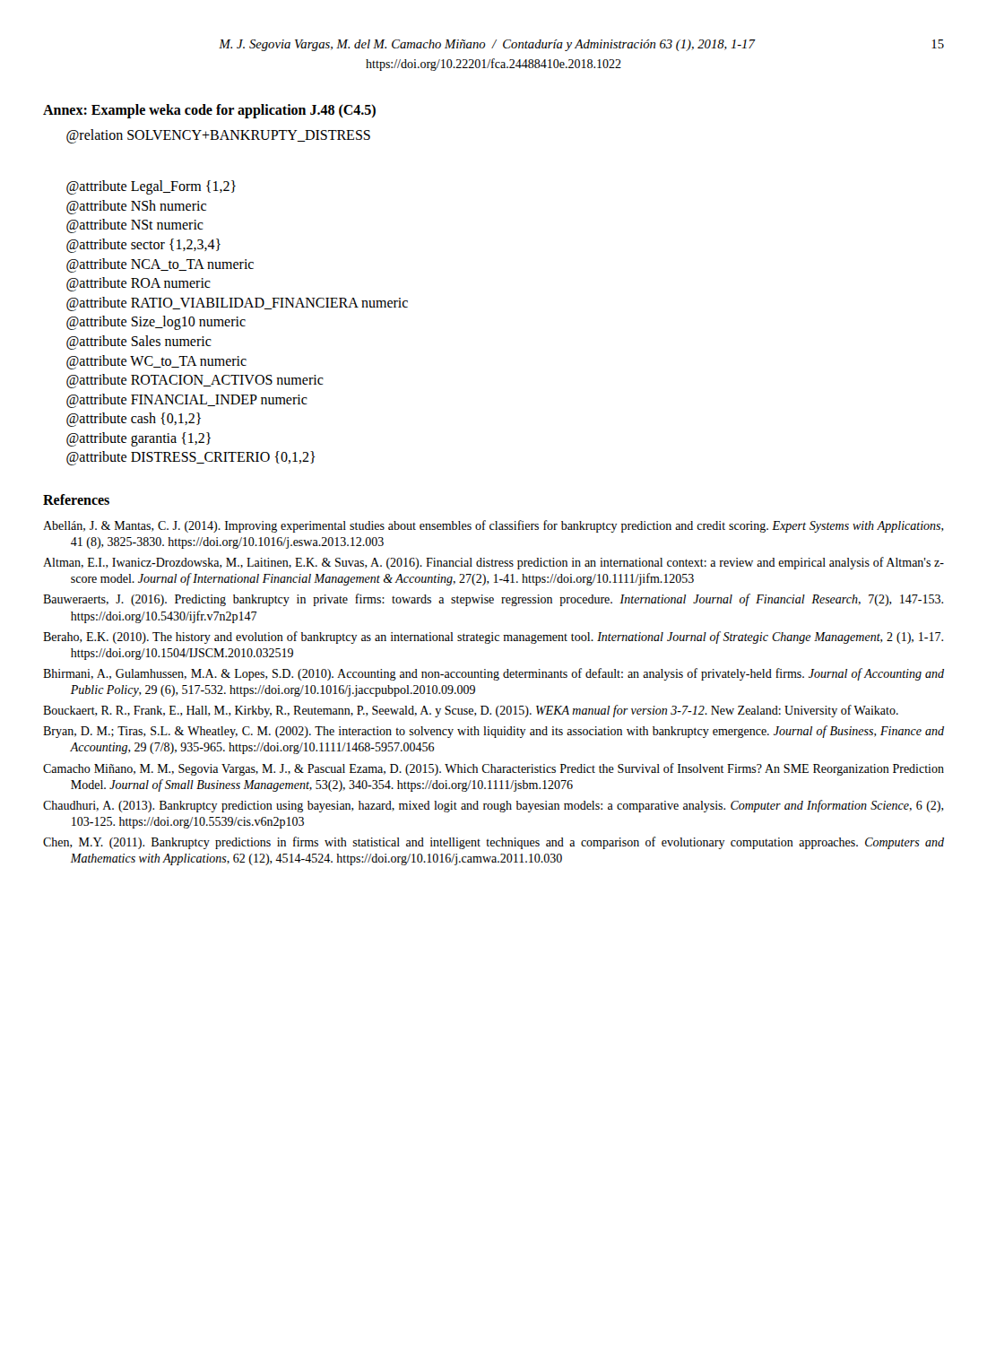15 M. J. Segovia Vargas, M. del M. Camacho Miñano / Contaduría y Administración 63 (1), 2018, 1-17
https://doi.org/10.22201/fca.24488410e.2018.1022
Annex: Example weka code for application J.48 (C4.5)
@relation SOLVENCY+BANKRUPTY_DISTRESS
@attribute Legal_Form {1,2}
@attribute NSh numeric
@attribute NSt numeric
@attribute sector {1,2,3,4}
@attribute NCA_to_TA numeric
@attribute ROA numeric
@attribute RATIO_VIABILIDAD_FINANCIERA numeric
@attribute Size_log10 numeric
@attribute Sales numeric
@attribute WC_to_TA numeric
@attribute ROTACION_ACTIVOS numeric
@attribute FINANCIAL_INDEP numeric
@attribute cash {0,1,2}
@attribute garantia {1,2}
@attribute DISTRESS_CRITERIO {0,1,2}
References
Abellán, J. & Mantas, C. J. (2014). Improving experimental studies about ensembles of classifiers for bankruptcy prediction and credit scoring. Expert Systems with Applications, 41 (8), 3825-3830. https://doi.org/10.1016/j.eswa.2013.12.003
Altman, E.I., Iwanicz-Drozdowska, M., Laitinen, E.K. & Suvas, A. (2016). Financial distress prediction in an international context: a review and empirical analysis of Altman's z-score model. Journal of International Financial Management & Accounting, 27(2), 1-41. https://doi.org/10.1111/jifm.12053
Bauweraerts, J. (2016). Predicting bankruptcy in private firms: towards a stepwise regression procedure. International Journal of Financial Research, 7(2), 147-153. https://doi.org/10.5430/ijfr.v7n2p147
Beraho, E.K. (2010). The history and evolution of bankruptcy as an international strategic management tool. International Journal of Strategic Change Management, 2 (1), 1-17. https://doi.org/10.1504/IJSCM.2010.032519
Bhirmani, A., Gulamhussen, M.A. & Lopes, S.D. (2010). Accounting and non-accounting determinants of default: an analysis of privately-held firms. Journal of Accounting and Public Policy, 29 (6), 517-532. https://doi.org/10.1016/j.jaccpubpol.2010.09.009
Bouckaert, R. R., Frank, E., Hall, M., Kirkby, R., Reutemann, P., Seewald, A. y Scuse, D. (2015). WEKA manual for version 3-7-12. New Zealand: University of Waikato.
Bryan, D. M.; Tiras, S.L. & Wheatley, C. M. (2002). The interaction to solvency with liquidity and its association with bankruptcy emergence. Journal of Business, Finance and Accounting, 29 (7/8), 935-965. https://doi.org/10.1111/1468-5957.00456
Camacho Miñano, M. M., Segovia Vargas, M. J., & Pascual Ezama, D. (2015). Which Characteristics Predict the Survival of Insolvent Firms? An SME Reorganization Prediction Model. Journal of Small Business Management, 53(2), 340-354. https://doi.org/10.1111/jsbm.12076
Chaudhuri, A. (2013). Bankruptcy prediction using bayesian, hazard, mixed logit and rough bayesian models: a comparative analysis. Computer and Information Science, 6 (2), 103-125. https://doi.org/10.5539/cis.v6n2p103
Chen, M.Y. (2011). Bankruptcy predictions in firms with statistical and intelligent techniques and a comparison of evolutionary computation approaches. Computers and Mathematics with Applications, 62 (12), 4514-4524. https://doi.org/10.1016/j.camwa.2011.10.030